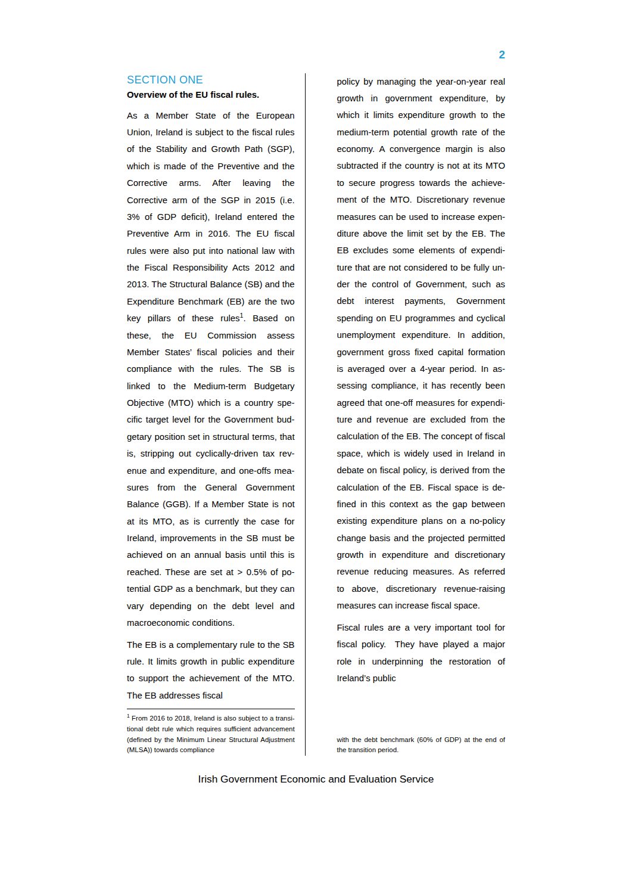2
SECTION ONE
Overview of the EU fiscal rules.
As a Member State of the European Union, Ireland is subject to the fiscal rules of the Stability and Growth Path (SGP), which is made of the Preventive and the Corrective arms. After leaving the Corrective arm of the SGP in 2015 (i.e. 3% of GDP deficit), Ireland entered the Preventive Arm in 2016. The EU fiscal rules were also put into national law with the Fiscal Responsibility Acts 2012 and 2013. The Structural Balance (SB) and the Expenditure Benchmark (EB) are the two key pillars of these rules1. Based on these, the EU Commission assess Member States’ fiscal policies and their compliance with the rules. The SB is linked to the Medium-term Budgetary Objective (MTO) which is a country specific target level for the Government budgetary position set in structural terms, that is, stripping out cyclically-driven tax revenue and expenditure, and one-offs measures from the General Government Balance (GGB). If a Member State is not at its MTO, as is currently the case for Ireland, improvements in the SB must be achieved on an annual basis until this is reached. These are set at > 0.5% of potential GDP as a benchmark, but they can vary depending on the debt level and macroeconomic conditions.
The EB is a complementary rule to the SB rule. It limits growth in public expenditure to support the achievement of the MTO. The EB addresses fiscal
1 From 2016 to 2018, Ireland is also subject to a transitional debt rule which requires sufficient advancement (defined by the Minimum Linear Structural Adjustment (MLSA)) towards compliance
policy by managing the year-on-year real growth in government expenditure, by which it limits expenditure growth to the medium-term potential growth rate of the economy. A convergence margin is also subtracted if the country is not at its MTO to secure progress towards the achievement of the MTO. Discretionary revenue measures can be used to increase expenditure above the limit set by the EB. The EB excludes some elements of expenditure that are not considered to be fully under the control of Government, such as debt interest payments, Government spending on EU programmes and cyclical unemployment expenditure. In addition, government gross fixed capital formation is averaged over a 4-year period. In assessing compliance, it has recently been agreed that one-off measures for expenditure and revenue are excluded from the calculation of the EB. The concept of fiscal space, which is widely used in Ireland in debate on fiscal policy, is derived from the calculation of the EB. Fiscal space is defined in this context as the gap between existing expenditure plans on a no-policy change basis and the projected permitted growth in expenditure and discretionary revenue reducing measures. As referred to above, discretionary revenue-raising measures can increase fiscal space.
Fiscal rules are a very important tool for fiscal policy. They have played a major role in underpinning the restoration of Ireland’s public
with the debt benchmark (60% of GDP) at the end of the transition period.
Irish Government Economic and Evaluation Service